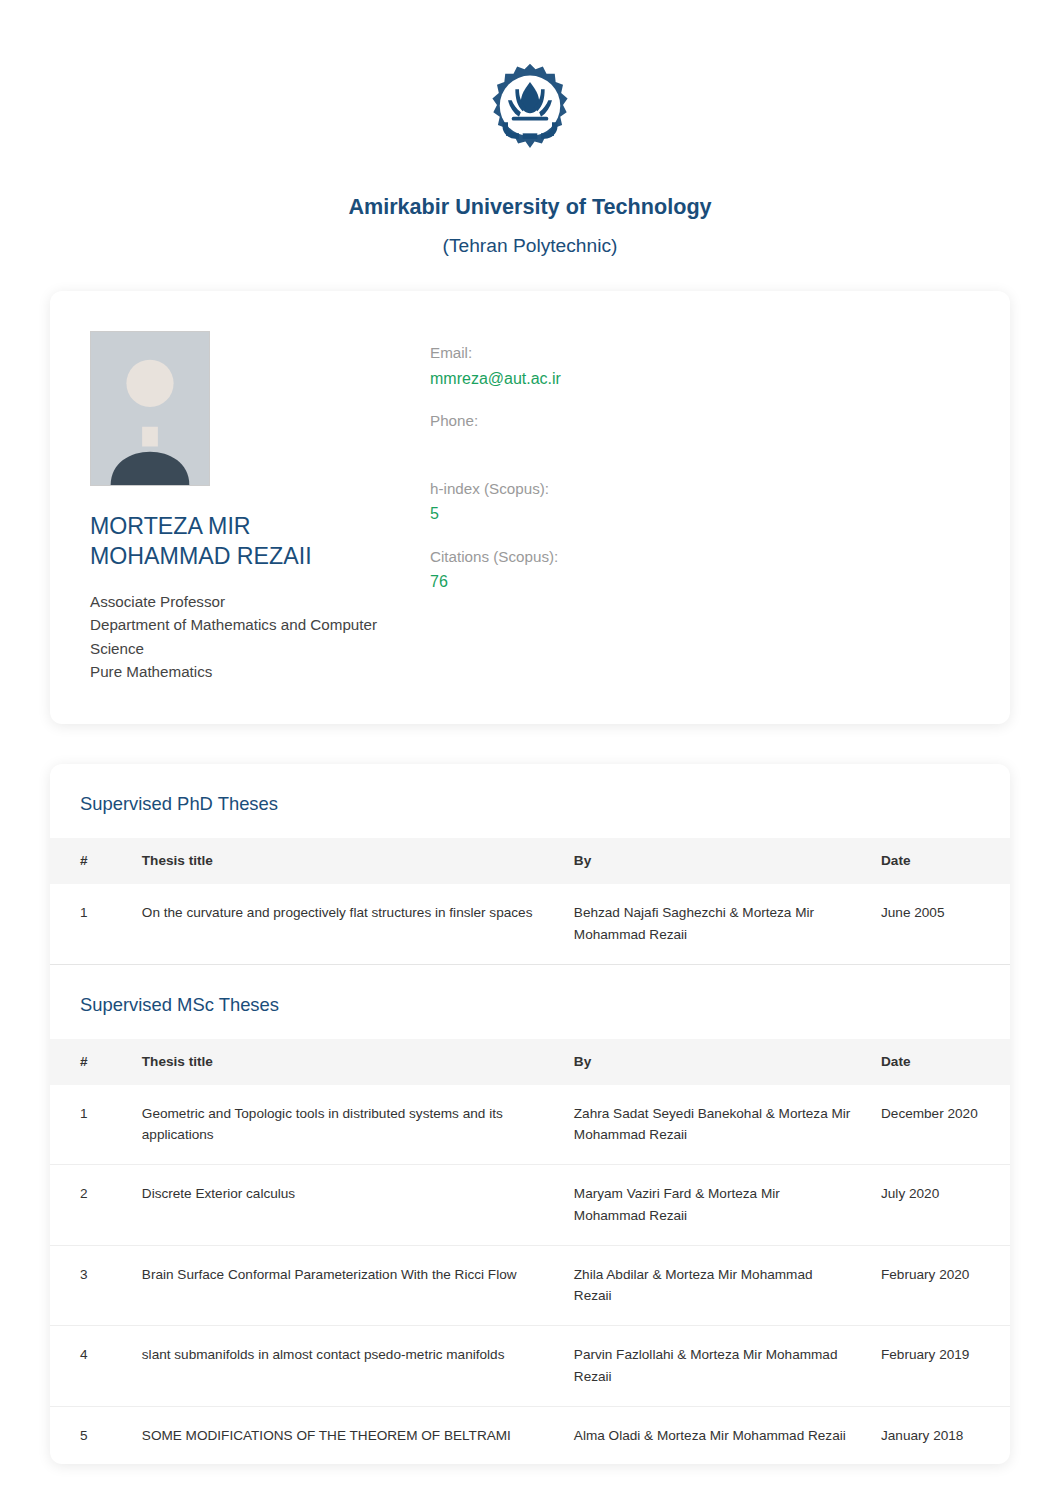Amirkabir University of Technology
(Tehran Polytechnic)
MORTEZA MIR MOHAMMAD REZAII
Associate Professor
Department of Mathematics and Computer Science
Pure Mathematics
Email:
mmreza@aut.ac.ir
Phone:
h-index (Scopus):
5
Citations (Scopus):
76
Supervised PhD Theses
| # | Thesis title | By | Date |
| --- | --- | --- | --- |
| 1 | On the curvature and progectively flat structures in finsler spaces | Behzad Najafi Saghezchi & Morteza Mir Mohammad Rezaii | June 2005 |
Supervised MSc Theses
| # | Thesis title | By | Date |
| --- | --- | --- | --- |
| 1 | Geometric and Topologic tools in distributed systems and its applications | Zahra Sadat Seyedi Banekohal & Morteza Mir Mohammad Rezaii | December 2020 |
| 2 | Discrete Exterior calculus | Maryam Vaziri Fard & Morteza Mir Mohammad Rezaii | July 2020 |
| 3 | Brain Surface Conformal Parameterization With the Ricci Flow | Zhila Abdilar & Morteza Mir Mohammad Rezaii | February 2020 |
| 4 | slant submanifolds in almost contact psedo-metric manifolds | Parvin Fazlollahi & Morteza Mir Mohammad Rezaii | February 2019 |
| 5 | SOME MODIFICATIONS OF THE THEOREM OF BELTRAMI | Alma Oladi & Morteza Mir Mohammad Rezaii | January 2018 |